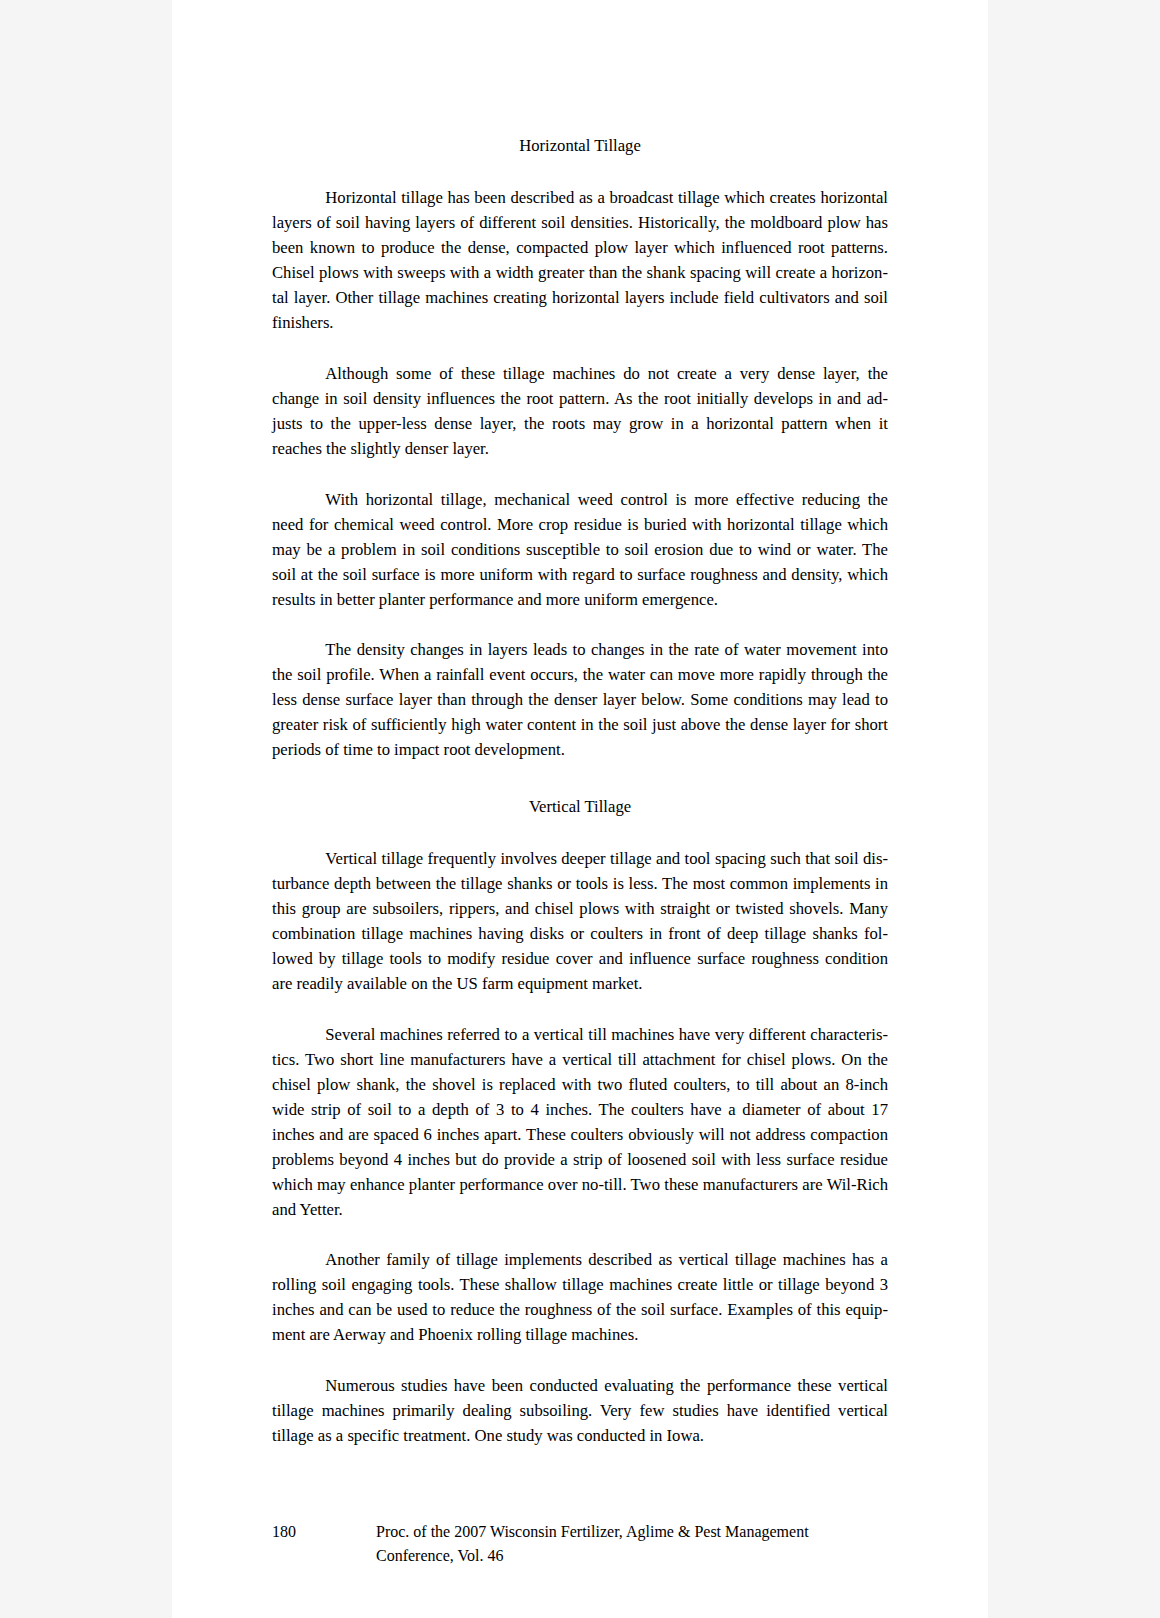Horizontal Tillage
Horizontal tillage has been described as a broadcast tillage which creates horizontal layers of soil having layers of different soil densities. Historically, the moldboard plow has been known to produce the dense, compacted plow layer which influenced root patterns. Chisel plows with sweeps with a width greater than the shank spacing will create a horizontal layer. Other tillage machines creating horizontal layers include field cultivators and soil finishers.
Although some of these tillage machines do not create a very dense layer, the change in soil density influences the root pattern. As the root initially develops in and adjusts to the upper-less dense layer, the roots may grow in a horizontal pattern when it reaches the slightly denser layer.
With horizontal tillage, mechanical weed control is more effective reducing the need for chemical weed control. More crop residue is buried with horizontal tillage which may be a problem in soil conditions susceptible to soil erosion due to wind or water. The soil at the soil surface is more uniform with regard to surface roughness and density, which results in better planter performance and more uniform emergence.
The density changes in layers leads to changes in the rate of water movement into the soil profile. When a rainfall event occurs, the water can move more rapidly through the less dense surface layer than through the denser layer below. Some conditions may lead to greater risk of sufficiently high water content in the soil just above the dense layer for short periods of time to impact root development.
Vertical Tillage
Vertical tillage frequently involves deeper tillage and tool spacing such that soil disturbance depth between the tillage shanks or tools is less. The most common implements in this group are subsoilers, rippers, and chisel plows with straight or twisted shovels. Many combination tillage machines having disks or coulters in front of deep tillage shanks followed by tillage tools to modify residue cover and influence surface roughness condition are readily available on the US farm equipment market.
Several machines referred to a vertical till machines have very different characteristics. Two short line manufacturers have a vertical till attachment for chisel plows. On the chisel plow shank, the shovel is replaced with two fluted coulters, to till about an 8-inch wide strip of soil to a depth of 3 to 4 inches. The coulters have a diameter of about 17 inches and are spaced 6 inches apart. These coulters obviously will not address compaction problems beyond 4 inches but do provide a strip of loosened soil with less surface residue which may enhance planter performance over no-till. Two these manufacturers are Wil-Rich and Yetter.
Another family of tillage implements described as vertical tillage machines has a rolling soil engaging tools. These shallow tillage machines create little or tillage beyond 3 inches and can be used to reduce the roughness of the soil surface. Examples of this equipment are Aerway and Phoenix rolling tillage machines.
Numerous studies have been conducted evaluating the performance these vertical tillage machines primarily dealing subsoiling. Very few studies have identified vertical tillage as a specific treatment. One study was conducted in Iowa.
180 Proc. of the 2007 Wisconsin Fertilizer, Aglime & Pest Management Conference, Vol. 46